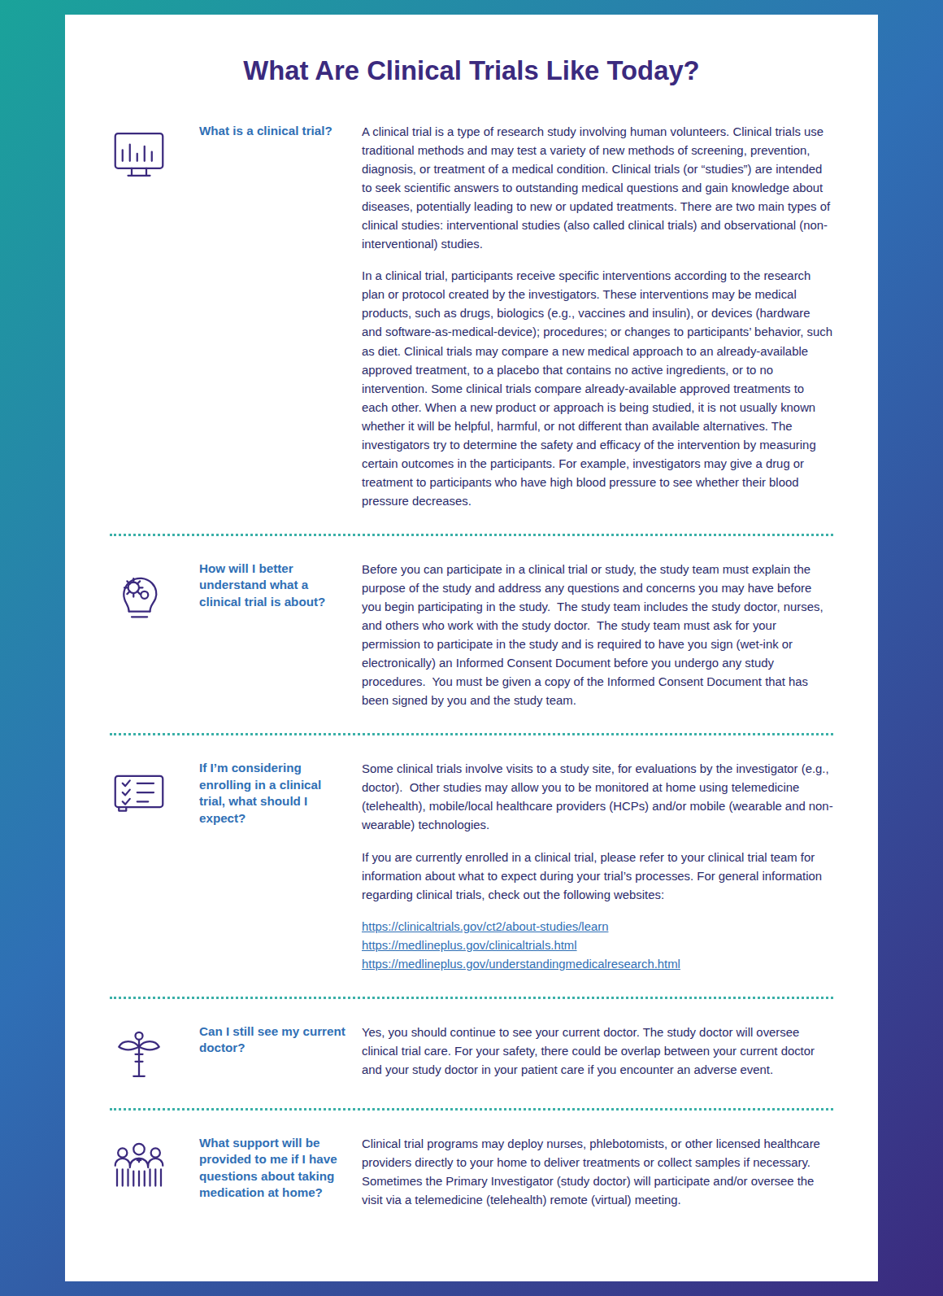What Are Clinical Trials Like Today?
What is a clinical trial?
A clinical trial is a type of research study involving human volunteers. Clinical trials use traditional methods and may test a variety of new methods of screening, prevention, diagnosis, or treatment of a medical condition. Clinical trials (or “studies”) are intended to seek scientific answers to outstanding medical questions and gain knowledge about diseases, potentially leading to new or updated treatments. There are two main types of clinical studies: interventional studies (also called clinical trials) and observational (non-interventional) studies.
In a clinical trial, participants receive specific interventions according to the research plan or protocol created by the investigators. These interventions may be medical products, such as drugs, biologics (e.g., vaccines and insulin), or devices (hardware and software-as-medical-device); procedures; or changes to participants’ behavior, such as diet. Clinical trials may compare a new medical approach to an already-available approved treatment, to a placebo that contains no active ingredients, or to no intervention. Some clinical trials compare already-available approved treatments to each other. When a new product or approach is being studied, it is not usually known whether it will be helpful, harmful, or not different than available alternatives. The investigators try to determine the safety and efficacy of the intervention by measuring certain outcomes in the participants. For example, investigators may give a drug or treatment to participants who have high blood pressure to see whether their blood pressure decreases.
How will I better understand what a clinical trial is about?
Before you can participate in a clinical trial or study, the study team must explain the purpose of the study and address any questions and concerns you may have before you begin participating in the study. The study team includes the study doctor, nurses, and others who work with the study doctor. The study team must ask for your permission to participate in the study and is required to have you sign (wet-ink or electronically) an Informed Consent Document before you undergo any study procedures. You must be given a copy of the Informed Consent Document that has been signed by you and the study team.
If I’m considering enrolling in a clinical trial, what should I expect?
Some clinical trials involve visits to a study site, for evaluations by the investigator (e.g., doctor). Other studies may allow you to be monitored at home using telemedicine (telehealth), mobile/local healthcare providers (HCPs) and/or mobile (wearable and non-wearable) technologies.
If you are currently enrolled in a clinical trial, please refer to your clinical trial team for information about what to expect during your trial’s processes. For general information regarding clinical trials, check out the following websites:
https://clinicaltrials.gov/ct2/about-studies/learn https://medlineplus.gov/clinicaltrials.html https://medlineplus.gov/understandingmedicalresearch.html
Can I still see my current doctor?
Yes, you should continue to see your current doctor. The study doctor will oversee clinical trial care. For your safety, there could be overlap between your current doctor and your study doctor in your patient care if you encounter an adverse event.
What support will be provided to me if I have questions about taking medication at home?
Clinical trial programs may deploy nurses, phlebotomists, or other licensed healthcare providers directly to your home to deliver treatments or collect samples if necessary. Sometimes the Primary Investigator (study doctor) will participate and/or oversee the visit via a telemedicine (telehealth) remote (virtual) meeting.